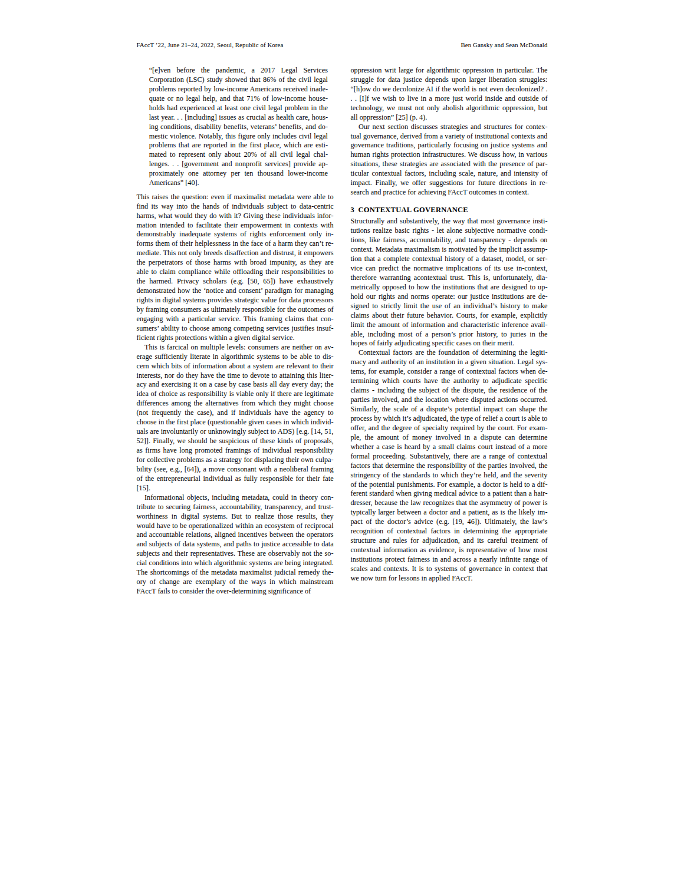FAccT ’22, June 21–24, 2022, Seoul, Republic of Korea
Ben Gansky and Sean McDonald
“[e]ven before the pandemic, a 2017 Legal Services Corporation (LSC) study showed that 86% of the civil legal problems reported by low-income Americans received inadequate or no legal help, and that 71% of low-income households had experienced at least one civil legal problem in the last year. . . [including] issues as crucial as health care, housing conditions, disability benefits, veterans’ benefits, and domestic violence. Notably, this figure only includes civil legal problems that are reported in the first place, which are estimated to represent only about 20% of all civil legal challenges. . . [government and nonprofit services] provide approximately one attorney per ten thousand lower-income Americans” [40].
This raises the question: even if maximalist metadata were able to find its way into the hands of individuals subject to data-centric harms, what would they do with it? Giving these individuals information intended to facilitate their empowerment in contexts with demonstrably inadequate systems of rights enforcement only informs them of their helplessness in the face of a harm they can’t remediate. This not only breeds disaffection and distrust, it empowers the perpetrators of those harms with broad impunity, as they are able to claim compliance while offloading their responsibilities to the harmed. Privacy scholars (e.g. [50, 65]) have exhaustively demonstrated how the ‘notice and consent’ paradigm for managing rights in digital systems provides strategic value for data processors by framing consumers as ultimately responsible for the outcomes of engaging with a particular service. This framing claims that consumers’ ability to choose among competing services justifies insufficient rights protections within a given digital service.
This is farcical on multiple levels: consumers are neither on average sufficiently literate in algorithmic systems to be able to discern which bits of information about a system are relevant to their interests, nor do they have the time to devote to attaining this literacy and exercising it on a case by case basis all day every day; the idea of choice as responsibility is viable only if there are legitimate differences among the alternatives from which they might choose (not frequently the case), and if individuals have the agency to choose in the first place (questionable given cases in which individuals are involuntarily or unknowingly subject to ADS) [e.g. [14, 51, 52]]. Finally, we should be suspicious of these kinds of proposals, as firms have long promoted framings of individual responsibility for collective problems as a strategy for displacing their own culpability (see, e.g., [64]), a move consonant with a neoliberal framing of the entrepreneurial individual as fully responsible for their fate [15].
Informational objects, including metadata, could in theory contribute to securing fairness, accountability, transparency, and trustworthiness in digital systems. But to realize those results, they would have to be operationalized within an ecosystem of reciprocal and accountable relations, aligned incentives between the operators and subjects of data systems, and paths to justice accessible to data subjects and their representatives. These are observably not the social conditions into which algorithmic systems are being integrated. The shortcomings of the metadata maximalist judicial remedy theory of change are exemplary of the ways in which mainstream FAccT fails to consider the over-determining significance of
oppression writ large for algorithmic oppression in particular. The struggle for data justice depends upon larger liberation struggles: “[h]ow do we decolonize AI if the world is not even decolonized? . . . [I]f we wish to live in a more just world inside and outside of technology, we must not only abolish algorithmic oppression, but all oppression” [25] (p. 4).
Our next section discusses strategies and structures for contextual governance, derived from a variety of institutional contexts and governance traditions, particularly focusing on justice systems and human rights protection infrastructures. We discuss how, in various situations, these strategies are associated with the presence of particular contextual factors, including scale, nature, and intensity of impact. Finally, we offer suggestions for future directions in research and practice for achieving FAccT outcomes in context.
3 CONTEXTUAL GOVERNANCE
Structurally and substantively, the way that most governance institutions realize basic rights - let alone subjective normative conditions, like fairness, accountability, and transparency - depends on context. Metadata maximalism is motivated by the implicit assumption that a complete contextual history of a dataset, model, or service can predict the normative implications of its use in-context, therefore warranting acontextual trust. This is, unfortunately, diametrically opposed to how the institutions that are designed to uphold our rights and norms operate: our justice institutions are designed to strictly limit the use of an individual’s history to make claims about their future behavior. Courts, for example, explicitly limit the amount of information and characteristic inference available, including most of a person’s prior history, to juries in the hopes of fairly adjudicating specific cases on their merit.
Contextual factors are the foundation of determining the legitimacy and authority of an institution in a given situation. Legal systems, for example, consider a range of contextual factors when determining which courts have the authority to adjudicate specific claims - including the subject of the dispute, the residence of the parties involved, and the location where disputed actions occurred. Similarly, the scale of a dispute’s potential impact can shape the process by which it’s adjudicated, the type of relief a court is able to offer, and the degree of specialty required by the court. For example, the amount of money involved in a dispute can determine whether a case is heard by a small claims court instead of a more formal proceeding. Substantively, there are a range of contextual factors that determine the responsibility of the parties involved, the stringency of the standards to which they’re held, and the severity of the potential punishments. For example, a doctor is held to a different standard when giving medical advice to a patient than a hairdresser, because the law recognizes that the asymmetry of power is typically larger between a doctor and a patient, as is the likely impact of the doctor’s advice (e.g. [19, 46]). Ultimately, the law’s recognition of contextual factors in determining the appropriate structure and rules for adjudication, and its careful treatment of contextual information as evidence, is representative of how most institutions protect fairness in and across a nearly infinite range of scales and contexts. It is to systems of governance in context that we now turn for lessons in applied FAccT.